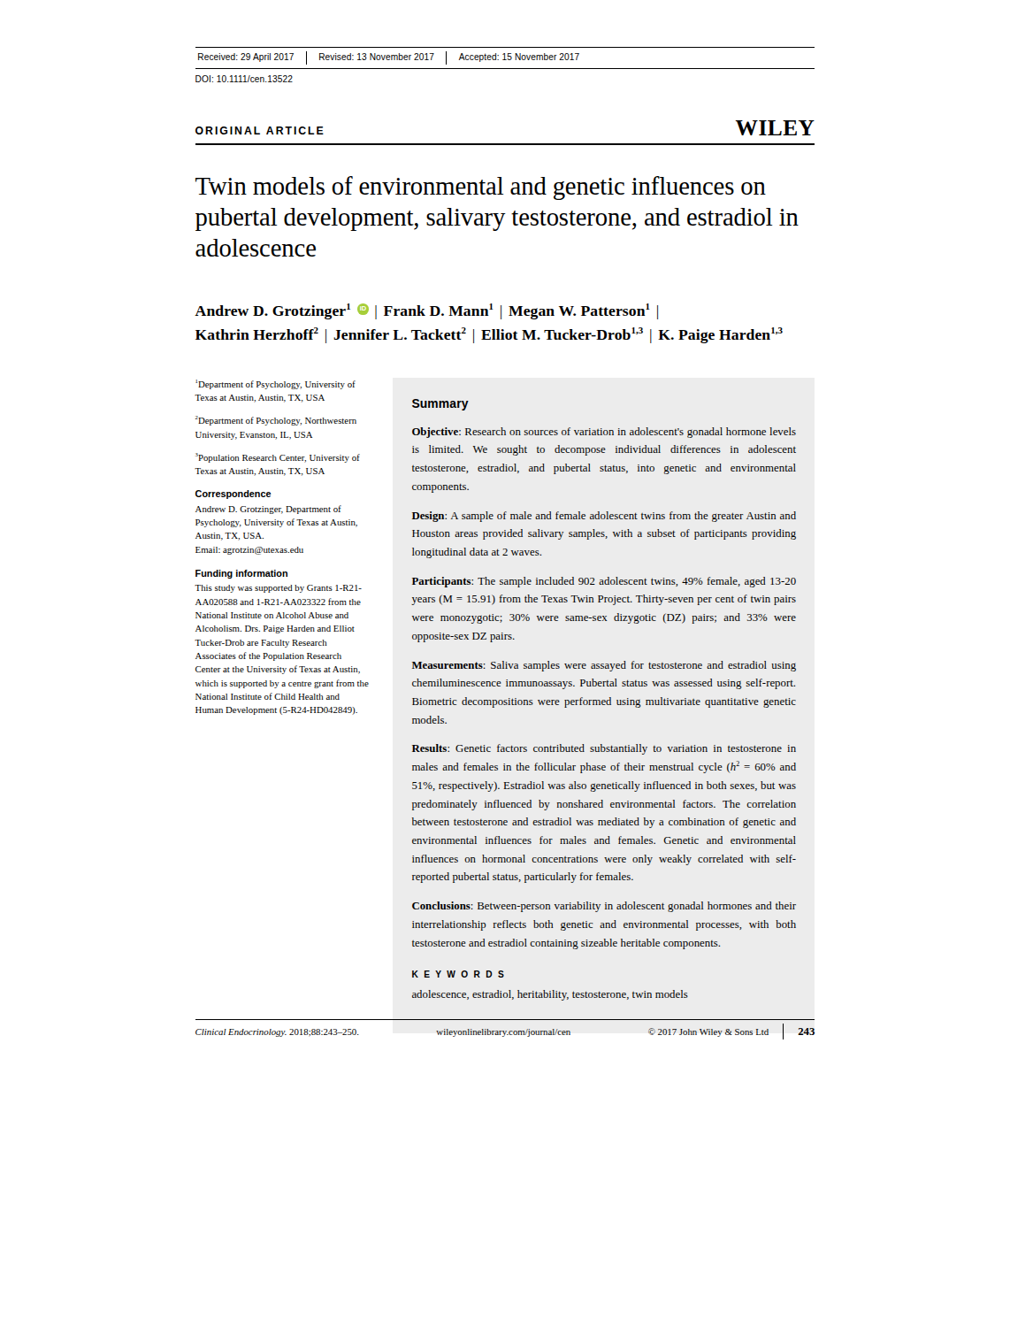Received: 29 April 2017
Revised: 13 November 2017
Accepted: 15 November 2017
DOI: 10.1111/cen.13522
Original Article
WILEY
Twin models of environmental and genetic influences on pubertal development, salivary testosterone, and estradiol in adolescence
Andrew D. Grotzinger1 |Frank D. Mann1|Megan W. Patterson1|
Kathrin Herzhoff2|Jennifer L. Tackett2|Elliot M. Tucker-Drob1,3|K. Paige Harden1,3
1Department of Psychology, University of Texas at Austin, Austin, TX, USA
2Department of Psychology, Northwestern University, Evanston, IL, USA
3Population Research Center, University of Texas at Austin, Austin, TX, USA
Correspondence
Andrew D. Grotzinger, Department of Psychology, University of Texas at Austin, Austin, TX, USA.
Email: agrotzin@utexas.edu
Funding information
This study was supported by Grants 1-R21-AA020588 and 1-R21-AA023322 from the National Institute on Alcohol Abuse and Alcoholism. Drs. Paige Harden and Elliot Tucker-Drob are Faculty Research Associates of the Population Research Center at the University of Texas at Austin, which is supported by a centre grant from the National Institute of Child Health and Human Development (5-R24-HD042849).
Summary
Objective: Research on sources of variation in adolescent's gonadal hormone levels is limited. We sought to decompose individual differences in adolescent testosterone, estradiol, and pubertal status, into genetic and environmental components.
Design: A sample of male and female adolescent twins from the greater Austin and Houston areas provided salivary samples, with a subset of participants providing longitudinal data at 2 waves.
Participants: The sample included 902 adolescent twins, 49% female, aged 13-20 years (M = 15.91) from the Texas Twin Project. Thirty-seven per cent of twin pairs were monozygotic; 30% were same-sex dizygotic (DZ) pairs; and 33% were opposite-sex DZ pairs.
Measurements: Saliva samples were assayed for testosterone and estradiol using chemiluminescence immunoassays. Pubertal status was assessed using self-report. Biometric decompositions were performed using multivariate quantitative genetic models.
Results: Genetic factors contributed substantially to variation in testosterone in males and females in the follicular phase of their menstrual cycle (h2 = 60% and 51%, respectively). Estradiol was also genetically influenced in both sexes, but was predominately influenced by nonshared environmental factors. The correlation between testosterone and estradiol was mediated by a combination of genetic and environmental influences for males and females. Genetic and environmental influences on hormonal concentrations were only weakly correlated with self-reported pubertal status, particularly for females.
Conclusions: Between-person variability in adolescent gonadal hormones and their interrelationship reflects both genetic and environmental processes, with both testosterone and estradiol containing sizeable heritable components.
K E Y W O R D S
adolescence, estradiol, heritability, testosterone, twin models
Clinical Endocrinology. 2018;88:243–250.
wileyonlinelibrary.com/journal/cen
© 2017 John Wiley & Sons Ltd243